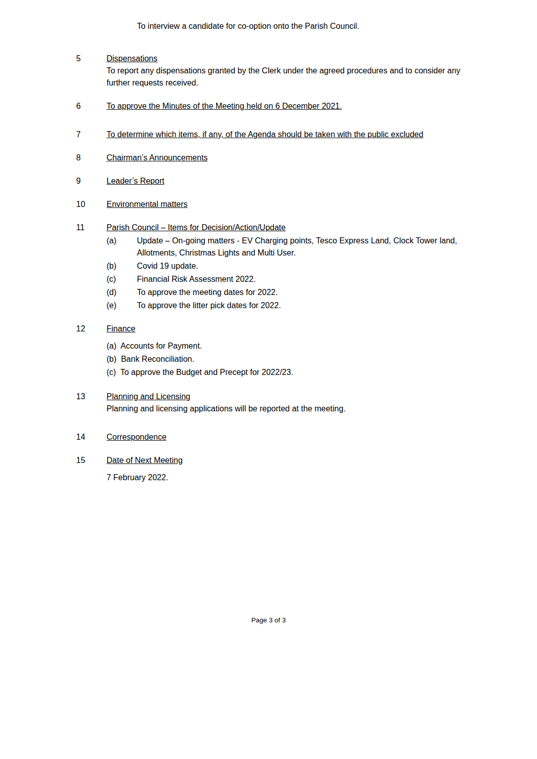To interview a candidate for co-option onto the Parish Council.
5
Dispensations
To report any dispensations granted by the Clerk under the agreed procedures and to consider any further requests received.
6
To approve the Minutes of the Meeting held on 6 December 2021.
7
To determine which items, if any, of the Agenda should be taken with the public excluded
8
Chairman’s Announcements
9
Leader’s Report
10
Environmental matters
11
Parish Council – Items for Decision/Action/Update
(a)
Update – On-going matters - EV Charging points, Tesco Express Land, Clock Tower land, Allotments, Christmas Lights and Multi User.
(b)
Covid 19 update.
(c)
Financial Risk Assessment 2022.
(d)
To approve the meeting dates for 2022.
(e)
To approve the litter pick dates for 2022.
12
Finance
(a) Accounts for Payment.
(b) Bank Reconciliation.
(c) To approve the Budget and Precept for 2022/23.
13
Planning and Licensing
Planning and licensing applications will be reported at the meeting.
14
Correspondence
15
Date of Next Meeting
7 February 2022.
Page 3 of 3